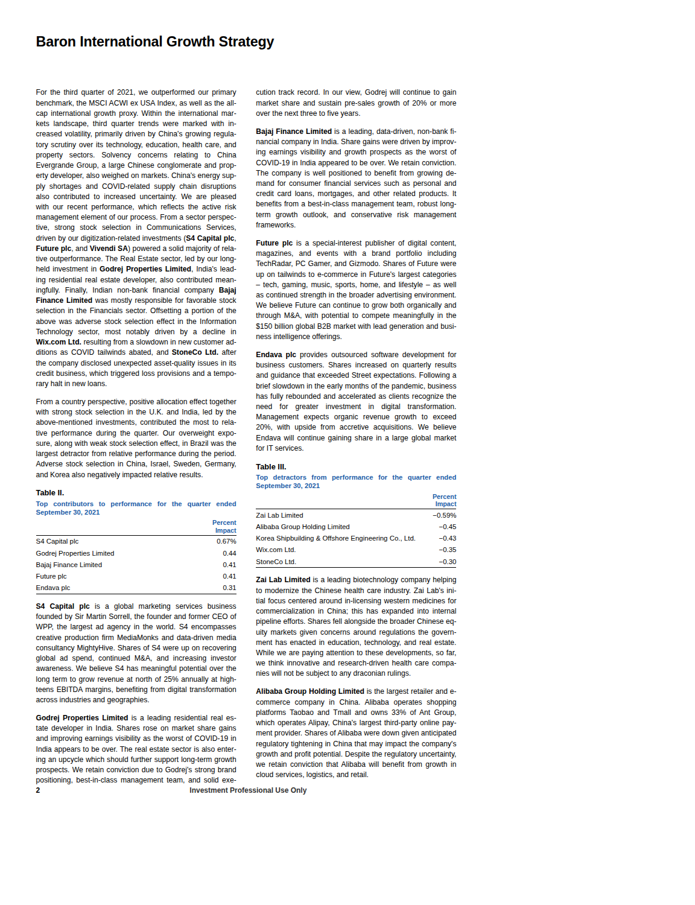Baron International Growth Strategy
For the third quarter of 2021, we outperformed our primary benchmark, the MSCI ACWI ex USA Index, as well as the all-cap international growth proxy. Within the international markets landscape, third quarter trends were marked with increased volatility, primarily driven by China's growing regulatory scrutiny over its technology, education, health care, and property sectors. Solvency concerns relating to China Evergrande Group, a large Chinese conglomerate and property developer, also weighed on markets. China's energy supply shortages and COVID-related supply chain disruptions also contributed to increased uncertainty. We are pleased with our recent performance, which reflects the active risk management element of our process. From a sector perspective, strong stock selection in Communications Services, driven by our digitization-related investments (S4 Capital plc, Future plc, and Vivendi SA) powered a solid majority of relative outperformance. The Real Estate sector, led by our long-held investment in Godrej Properties Limited, India's leading residential real estate developer, also contributed meaningfully. Finally, Indian non-bank financial company Bajaj Finance Limited was mostly responsible for favorable stock selection in the Financials sector. Offsetting a portion of the above was adverse stock selection effect in the Information Technology sector, most notably driven by a decline in Wix.com Ltd. resulting from a slowdown in new customer additions as COVID tailwinds abated, and StoneCo Ltd. after the company disclosed unexpected asset-quality issues in its credit business, which triggered loss provisions and a temporary halt in new loans.
From a country perspective, positive allocation effect together with strong stock selection in the U.K. and India, led by the above-mentioned investments, contributed the most to relative performance during the quarter. Our overweight exposure, along with weak stock selection effect, in Brazil was the largest detractor from relative performance during the period. Adverse stock selection in China, Israel, Sweden, Germany, and Korea also negatively impacted relative results.
Table II.
Top contributors to performance for the quarter ended September 30, 2021
| | Percent Impact |
| --- | --- |
| S4 Capital plc | 0.67% |
| Godrej Properties Limited | 0.44 |
| Bajaj Finance Limited | 0.41 |
| Future plc | 0.41 |
| Endava plc | 0.31 |
S4 Capital plc is a global marketing services business founded by Sir Martin Sorrell, the founder and former CEO of WPP, the largest ad agency in the world. S4 encompasses creative production firm MediaMonks and data-driven media consultancy MightyHive. Shares of S4 were up on recovering global ad spend, continued M&A, and increasing investor awareness. We believe S4 has meaningful potential over the long term to grow revenue at north of 25% annually at high-teens EBITDA margins, benefiting from digital transformation across industries and geographies.
Godrej Properties Limited is a leading residential real estate developer in India. Shares rose on market share gains and improving earnings visibility as the worst of COVID-19 in India appears to be over. The real estate sector is also entering an upcycle which should further support long-term growth prospects. We retain conviction due to Godrej's strong brand positioning, best-in-class management team, and solid execution track record. In our view, Godrej will continue to gain market share and sustain pre-sales growth of 20% or more over the next three to five years.
Bajaj Finance Limited is a leading, data-driven, non-bank financial company in India. Share gains were driven by improving earnings visibility and growth prospects as the worst of COVID-19 in India appeared to be over. We retain conviction. The company is well positioned to benefit from growing demand for consumer financial services such as personal and credit card loans, mortgages, and other related products. It benefits from a best-in-class management team, robust long-term growth outlook, and conservative risk management frameworks.
Future plc is a special-interest publisher of digital content, magazines, and events with a brand portfolio including TechRadar, PC Gamer, and Gizmodo. Shares of Future were up on tailwinds to e-commerce in Future's largest categories – tech, gaming, music, sports, home, and lifestyle – as well as continued strength in the broader advertising environment. We believe Future can continue to grow both organically and through M&A, with potential to compete meaningfully in the $150 billion global B2B market with lead generation and business intelligence offerings.
Endava plc provides outsourced software development for business customers. Shares increased on quarterly results and guidance that exceeded Street expectations. Following a brief slowdown in the early months of the pandemic, business has fully rebounded and accelerated as clients recognize the need for greater investment in digital transformation. Management expects organic revenue growth to exceed 20%, with upside from accretive acquisitions. We believe Endava will continue gaining share in a large global market for IT services.
Table III.
Top detractors from performance for the quarter ended September 30, 2021
| | Percent Impact |
| --- | --- |
| Zai Lab Limited | −0.59% |
| Alibaba Group Holding Limited | −0.45 |
| Korea Shipbuilding & Offshore Engineering Co., Ltd. | −0.43 |
| Wix.com Ltd. | −0.35 |
| StoneCo Ltd. | −0.30 |
Zai Lab Limited is a leading biotechnology company helping to modernize the Chinese health care industry. Zai Lab's initial focus centered around in-licensing western medicines for commercialization in China; this has expanded into internal pipeline efforts. Shares fell alongside the broader Chinese equity markets given concerns around regulations the government has enacted in education, technology, and real estate. While we are paying attention to these developments, so far, we think innovative and research-driven health care companies will not be subject to any draconian rulings.
Alibaba Group Holding Limited is the largest retailer and e-commerce company in China. Alibaba operates shopping platforms Taobao and Tmall and owns 33% of Ant Group, which operates Alipay, China's largest third-party online payment provider. Shares of Alibaba were down given anticipated regulatory tightening in China that may impact the company's growth and profit potential. Despite the regulatory uncertainty, we retain conviction that Alibaba will benefit from growth in cloud services, logistics, and retail.
2
Investment Professional Use Only